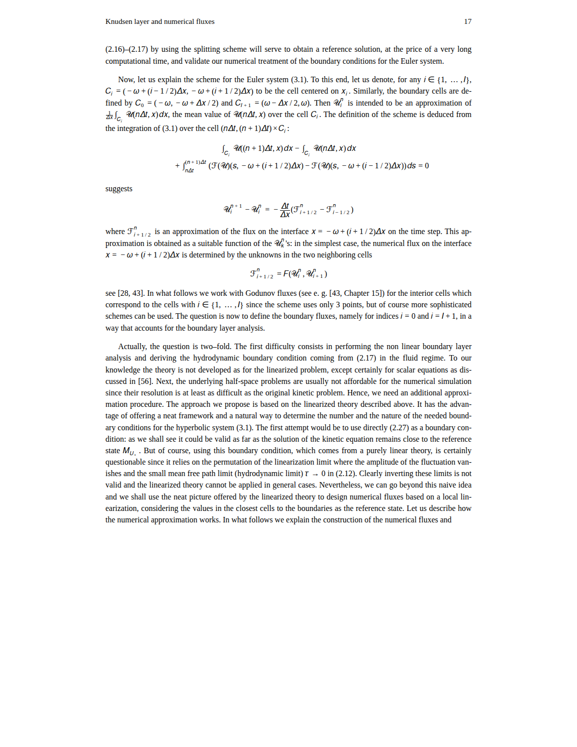Knudsen layer and numerical fluxes 17
(2.16)–(2.17) by using the splitting scheme will serve to obtain a reference solution, at the price of a very long computational time, and validate our numerical treatment of the boundary conditions for the Euler system.
Now, let us explain the scheme for the Euler system (3.1). To this end, let us denote, for any i∈{1,…,I}, Ci=(−ω+(i−1/2)Δx,−ω+(i+1/2)Δx) to be the cell centered on xi. Similarly, the boundary cells are defined by C0=(−ω,−ω+Δx/2) and CI+1=(ω−Δx/2,ω). Then 𝒰in is intended to be an approximation of 1Δx∫Ci𝒰(nΔt,x)dx, the mean value of 𝒰(nΔt,x) over the cell Ci. The definition of the scheme is deduced from the integration of (3.1) over the cell (nΔt,(n+1)Δt)×Ci:
∫Ci 𝒰((n+1)Δt,x)dx − ∫Ci 𝒰(nΔt,x)dx + ∫nΔt(n+1)Δt ( ℱ(𝒰)(s,−ω+(i+1/2)Δx) − ℱ(𝒰)(s,−ω+(i−1/2)Δx) ) ds =0
suggests
𝒰in+1 − 𝒰in = − ΔtΔx ( ℱi+1/2n − ℱi−1/2n )
where ℱi+1/2n is an approximation of the flux on the interface x=−ω+(i+1/2)Δx on the time step. This approximation is obtained as a suitable function of the 𝒰kn's: in the simplest case, the numerical flux on the interface x=−ω+(i+1/2)Δx is determined by the unknowns in the two neighboring cells
ℱi+1/2n = F ( 𝒰in , 𝒰i+1n )
see [28, 43]. In what follows we work with Godunov fluxes (see e. g. [43, Chapter 15]) for the interior cells which correspond to the cells with i∈{1,…,I} since the scheme uses only 3 points, but of course more sophisticated schemes can be used. The question is now to define the boundary fluxes, namely for indices i=0 and i=I+1, in a way that accounts for the boundary layer analysis.
Actually, the question is two–fold. The first difficulty consists in performing the non linear boundary layer analysis and deriving the hydrodynamic boundary condition coming from (2.17) in the fluid regime. To our knowledge the theory is not developed as for the linearized problem, except certainly for scalar equations as discussed in [56]. Next, the underlying half-space problems are usually not affordable for the numerical simulation since their resolution is at least as difficult as the original kinetic problem. Hence, we need an additional approximation procedure. The approach we propose is based on the linearized theory described above. It has the advantage of offering a neat framework and a natural way to determine the number and the nature of the needed boundary conditions for the hyperbolic system (3.1). The first attempt would be to use directly (2.27) as a boundary condition: as we shall see it could be valid as far as the solution of the kinetic equation remains close to the reference state MU⋆. But of course, using this boundary condition, which comes from a purely linear theory, is certainly questionable since it relies on the permutation of the linearization limit where the amplitude of the fluctuation vanishes and the small mean free path limit (hydrodynamic limit) τ→0 in (2.12). Clearly inverting these limits is not valid and the linearized theory cannot be applied in general cases. Nevertheless, we can go beyond this naive idea and we shall use the neat picture offered by the linearized theory to design numerical fluxes based on a local linearization, considering the values in the closest cells to the boundaries as the reference state. Let us describe how the numerical approximation works. In what follows we explain the construction of the numerical fluxes and